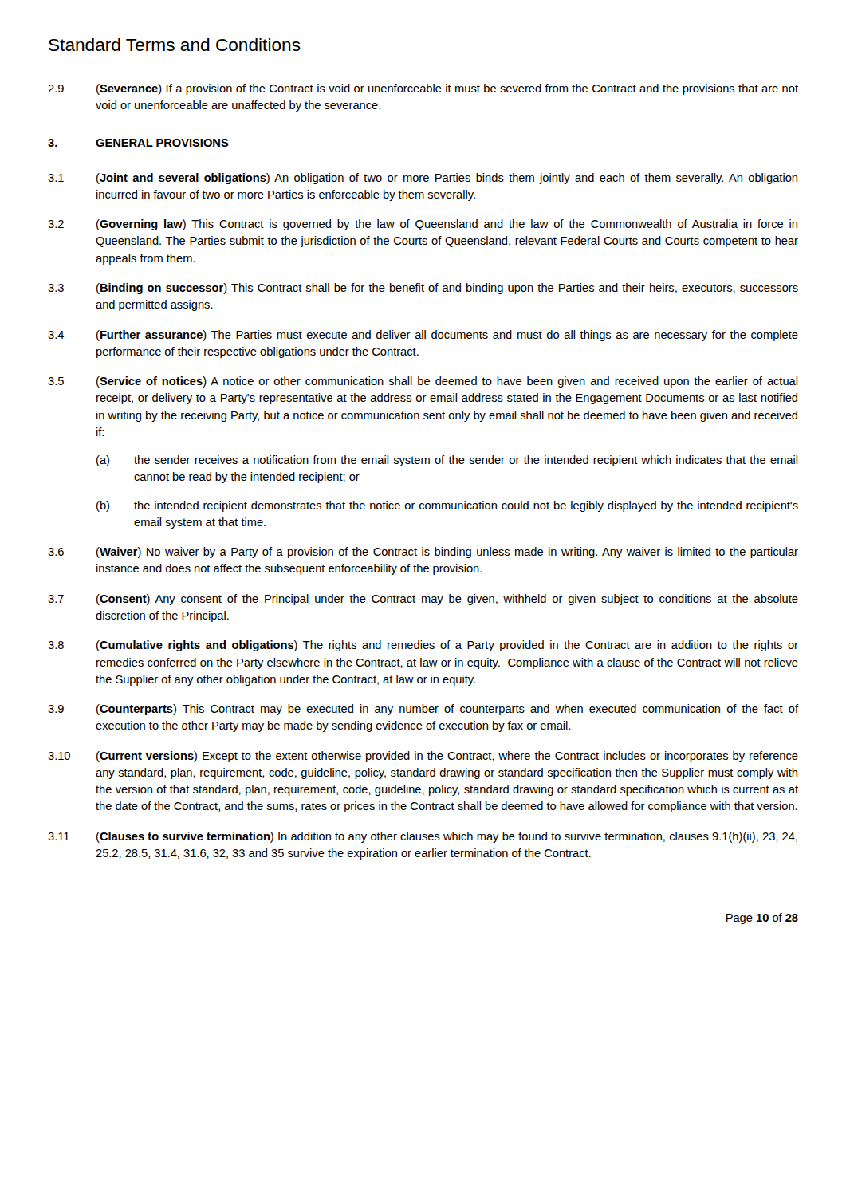Standard Terms and Conditions
2.9
(Severance) If a provision of the Contract is void or unenforceable it must be severed from the Contract and the provisions that are not void or unenforceable are unaffected by the severance.
3.
GENERAL PROVISIONS
3.1
(Joint and several obligations) An obligation of two or more Parties binds them jointly and each of them severally. An obligation incurred in favour of two or more Parties is enforceable by them severally.
3.2
(Governing law) This Contract is governed by the law of Queensland and the law of the Commonwealth of Australia in force in Queensland. The Parties submit to the jurisdiction of the Courts of Queensland, relevant Federal Courts and Courts competent to hear appeals from them.
3.3
(Binding on successor) This Contract shall be for the benefit of and binding upon the Parties and their heirs, executors, successors and permitted assigns.
3.4
(Further assurance) The Parties must execute and deliver all documents and must do all things as are necessary for the complete performance of their respective obligations under the Contract.
3.5
(Service of notices) A notice or other communication shall be deemed to have been given and received upon the earlier of actual receipt, or delivery to a Party's representative at the address or email address stated in the Engagement Documents or as last notified in writing by the receiving Party, but a notice or communication sent only by email shall not be deemed to have been given and received if:
(a)
the sender receives a notification from the email system of the sender or the intended recipient which indicates that the email cannot be read by the intended recipient; or
(b)
the intended recipient demonstrates that the notice or communication could not be legibly displayed by the intended recipient's email system at that time.
3.6
(Waiver) No waiver by a Party of a provision of the Contract is binding unless made in writing. Any waiver is limited to the particular instance and does not affect the subsequent enforceability of the provision.
3.7
(Consent) Any consent of the Principal under the Contract may be given, withheld or given subject to conditions at the absolute discretion of the Principal.
3.8
(Cumulative rights and obligations) The rights and remedies of a Party provided in the Contract are in addition to the rights or remedies conferred on the Party elsewhere in the Contract, at law or in equity. Compliance with a clause of the Contract will not relieve the Supplier of any other obligation under the Contract, at law or in equity.
3.9
(Counterparts) This Contract may be executed in any number of counterparts and when executed communication of the fact of execution to the other Party may be made by sending evidence of execution by fax or email.
3.10
(Current versions) Except to the extent otherwise provided in the Contract, where the Contract includes or incorporates by reference any standard, plan, requirement, code, guideline, policy, standard drawing or standard specification then the Supplier must comply with the version of that standard, plan, requirement, code, guideline, policy, standard drawing or standard specification which is current as at the date of the Contract, and the sums, rates or prices in the Contract shall be deemed to have allowed for compliance with that version.
3.11
(Clauses to survive termination) In addition to any other clauses which may be found to survive termination, clauses 9.1(h)(ii), 23, 24, 25.2, 28.5, 31.4, 31.6, 32, 33 and 35 survive the expiration or earlier termination of the Contract.
Page 10 of 28